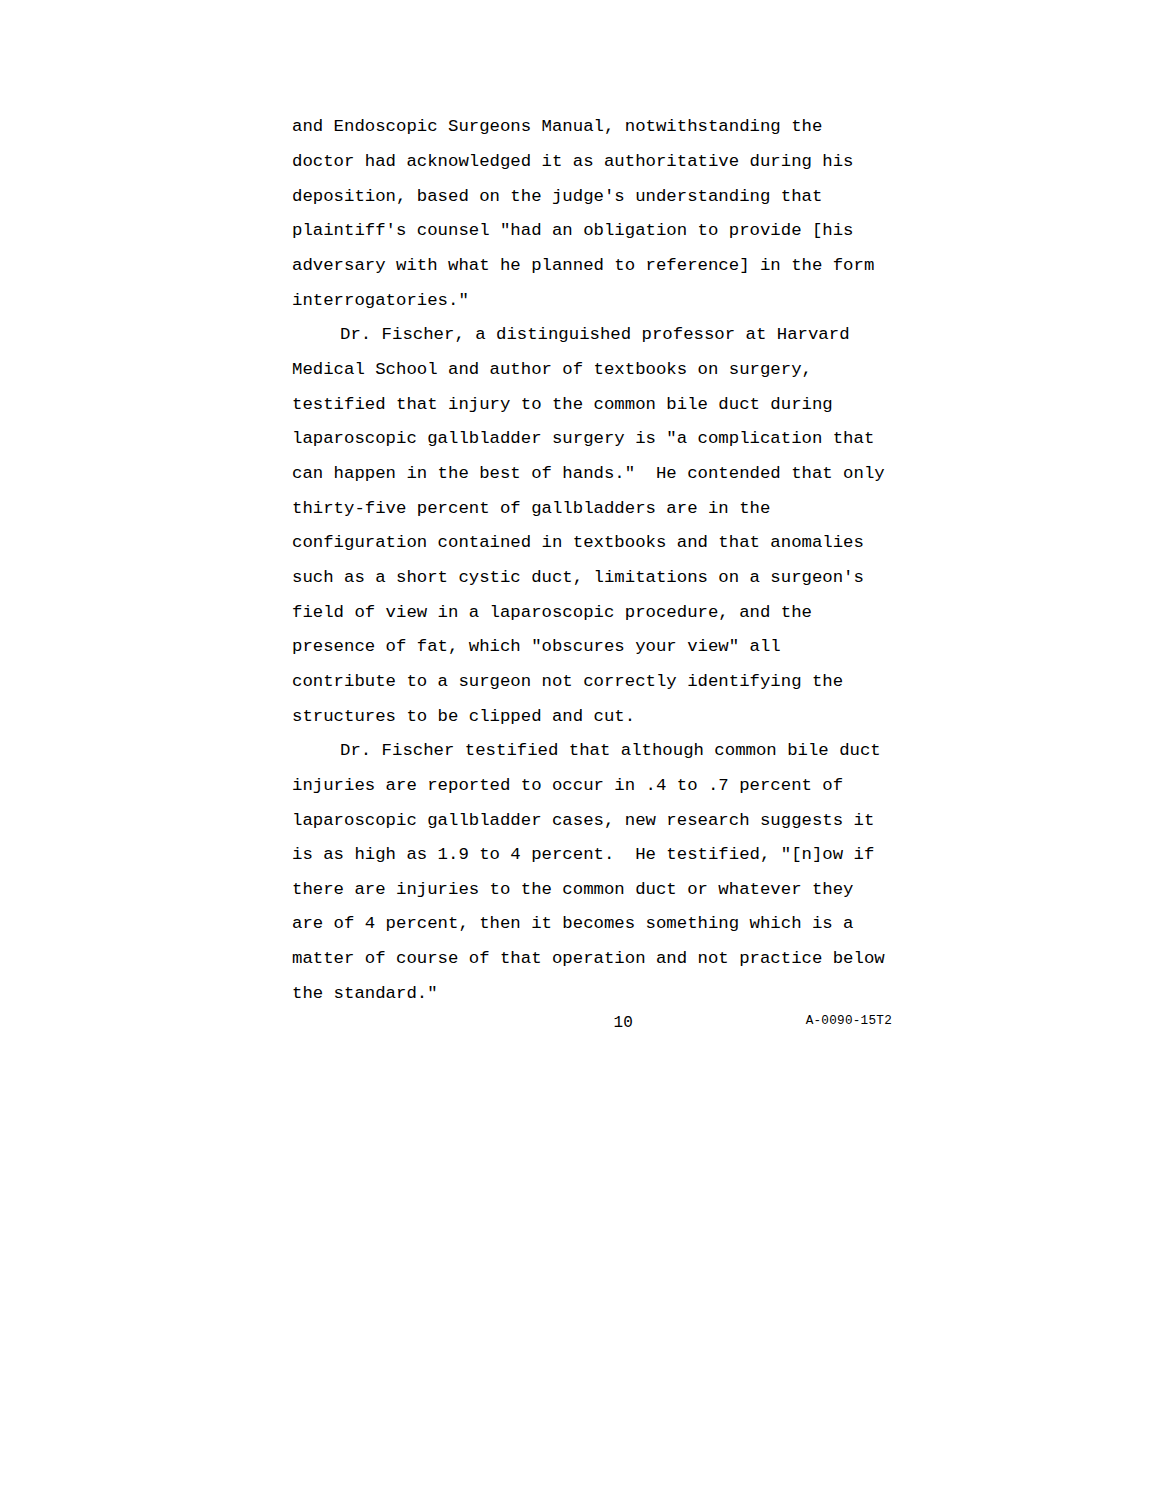and Endoscopic Surgeons Manual, notwithstanding the doctor had acknowledged it as authoritative during his deposition, based on the judge's understanding that plaintiff's counsel "had an obligation to provide [his adversary with what he planned to reference] in the form interrogatories."
Dr. Fischer, a distinguished professor at Harvard Medical School and author of textbooks on surgery, testified that injury to the common bile duct during laparoscopic gallbladder surgery is "a complication that can happen in the best of hands." He contended that only thirty-five percent of gallbladders are in the configuration contained in textbooks and that anomalies such as a short cystic duct, limitations on a surgeon's field of view in a laparoscopic procedure, and the presence of fat, which "obscures your view" all contribute to a surgeon not correctly identifying the structures to be clipped and cut.
Dr. Fischer testified that although common bile duct injuries are reported to occur in .4 to .7 percent of laparoscopic gallbladder cases, new research suggests it is as high as 1.9 to 4 percent. He testified, "[n]ow if there are injuries to the common duct or whatever they are of 4 percent, then it becomes something which is a matter of course of that operation and not practice below the standard."
A-0090-15T2 10